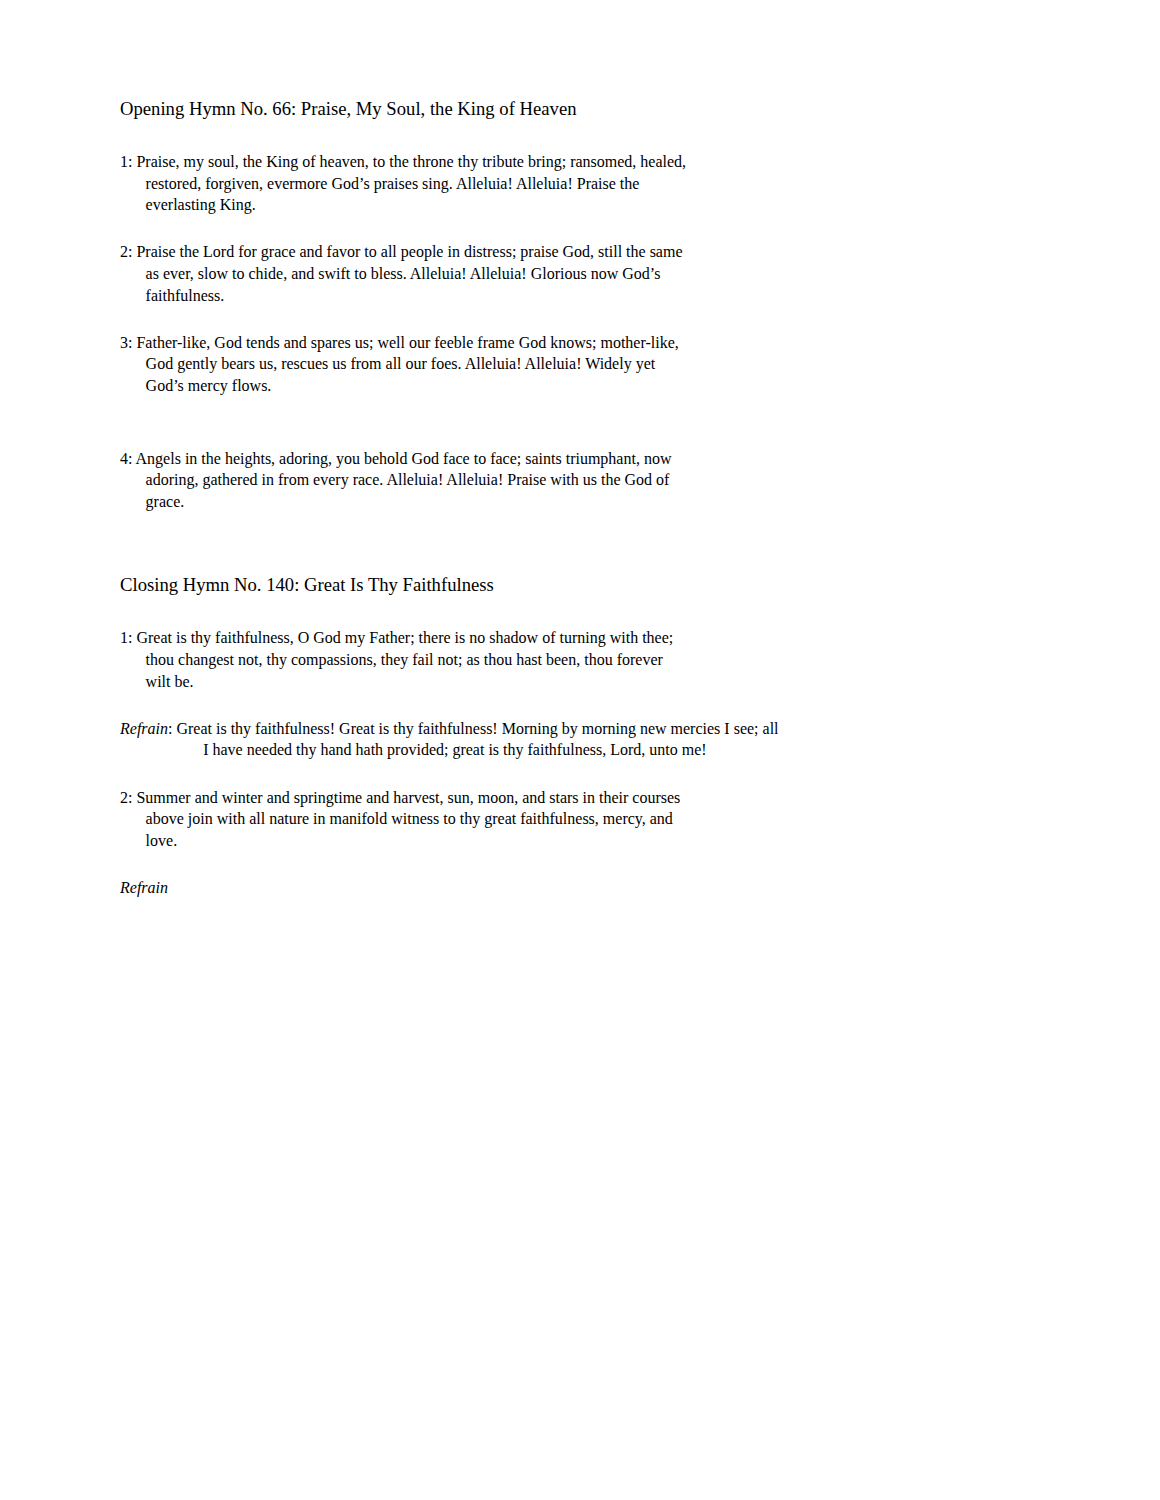Opening Hymn No. 66: Praise, My Soul, the King of Heaven
1: Praise, my soul, the King of heaven, to the throne thy tribute bring; ransomed, healed, restored, forgiven, evermore God’s praises sing. Alleluia! Alleluia! Praise the everlasting King.
2: Praise the Lord for grace and favor to all people in distress; praise God, still the same as ever, slow to chide, and swift to bless. Alleluia! Alleluia! Glorious now God’s faithfulness.
3: Father-like, God tends and spares us; well our feeble frame God knows; mother-like, God gently bears us, rescues us from all our foes. Alleluia! Alleluia! Widely yet God’s mercy flows.
4: Angels in the heights, adoring, you behold God face to face; saints triumphant, now adoring, gathered in from every race. Alleluia! Alleluia! Praise with us the God of grace.
Closing Hymn No. 140: Great Is Thy Faithfulness
1: Great is thy faithfulness, O God my Father; there is no shadow of turning with thee; thou changest not, thy compassions, they fail not; as thou hast been, thou forever wilt be.
Refrain: Great is thy faithfulness! Great is thy faithfulness! Morning by morning new mercies I see; all I have needed thy hand hath provided; great is thy faithfulness, Lord, unto me!
2: Summer and winter and springtime and harvest, sun, moon, and stars in their courses above join with all nature in manifold witness to thy great faithfulness, mercy, and love.
Refrain